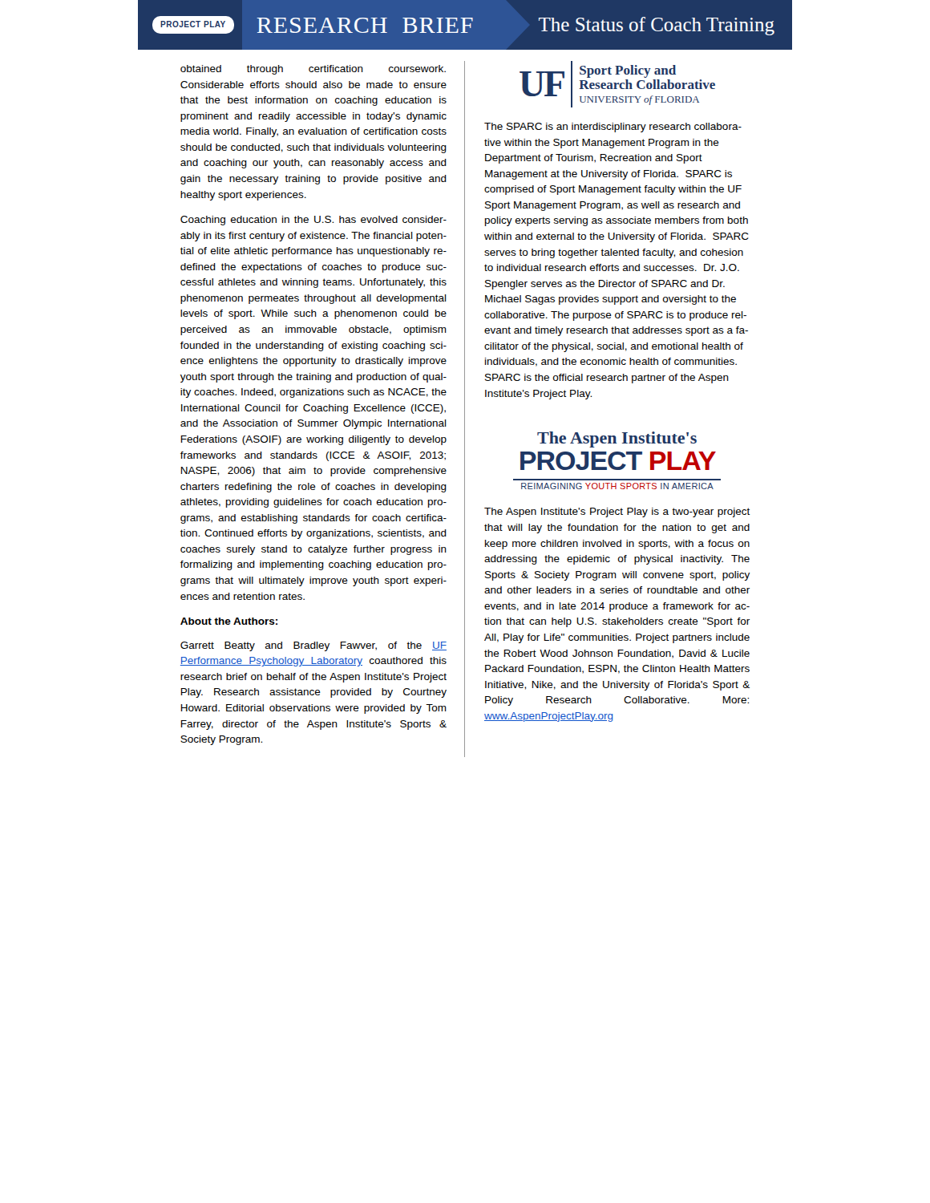PROJECT PLAY
RESEARCH BRIEF
The Status of Coach Training
obtained through certification coursework. Considerable efforts should also be made to ensure that the best information on coaching education is prominent and readily accessible in today's dynamic media world. Finally, an evaluation of certification costs should be conducted, such that individuals volunteering and coaching our youth, can reasonably access and gain the necessary training to provide positive and healthy sport experiences.
Coaching education in the U.S. has evolved considerably in its first century of existence. The financial potential of elite athletic performance has unquestionably redefined the expectations of coaches to produce successful athletes and winning teams. Unfortunately, this phenomenon permeates throughout all developmental levels of sport. While such a phenomenon could be perceived as an immovable obstacle, optimism founded in the understanding of existing coaching science enlightens the opportunity to drastically improve youth sport through the training and production of quality coaches. Indeed, organizations such as NCACE, the International Council for Coaching Excellence (ICCE), and the Association of Summer Olympic International Federations (ASOIF) are working diligently to develop frameworks and standards (ICCE & ASOIF, 2013; NASPE, 2006) that aim to provide comprehensive charters redefining the role of coaches in developing athletes, providing guidelines for coach education programs, and establishing standards for coach certification. Continued efforts by organizations, scientists, and coaches surely stand to catalyze further progress in formalizing and implementing coaching education programs that will ultimately improve youth sport experiences and retention rates.
About the Authors:
Garrett Beatty and Bradley Fawver, of the UF Performance Psychology Laboratory coauthored this research brief on behalf of the Aspen Institute's Project Play. Research assistance provided by Courtney Howard. Editorial observations were provided by Tom Farrey, director of the Aspen Institute's Sports & Society Program.
UF
Sport Policy and Research Collaborative UNIVERSITY of FLORIDA
The SPARC is an interdisciplinary research collaborative within the Sport Management Program in the Department of Tourism, Recreation and Sport Management at the University of Florida. SPARC is comprised of Sport Management faculty within the UF Sport Management Program, as well as research and policy experts serving as associate members from both within and external to the University of Florida. SPARC serves to bring together talented faculty, and cohesion to individual research efforts and successes. Dr. J.O. Spengler serves as the Director of SPARC and Dr. Michael Sagas provides support and oversight to the collaborative. The purpose of SPARC is to produce relevant and timely research that addresses sport as a facilitator of the physical, social, and emotional health of individuals, and the economic health of communities. SPARC is the official research partner of the Aspen Institute's Project Play.
The Aspen Institute's PROJECT PLAY
REIMAGINING YOUTH SPORTS IN AMERICA
The Aspen Institute's Project Play is a two-year project that will lay the foundation for the nation to get and keep more children involved in sports, with a focus on addressing the epidemic of physical inactivity. The Sports & Society Program will convene sport, policy and other leaders in a series of roundtable and other events, and in late 2014 produce a framework for action that can help U.S. stakeholders create "Sport for All, Play for Life" communities. Project partners include the Robert Wood Johnson Foundation, David & Lucile Packard Foundation, ESPN, the Clinton Health Matters Initiative, Nike, and the University of Florida's Sport & Policy Research Collaborative. More: www.AspenProjectPlay.org